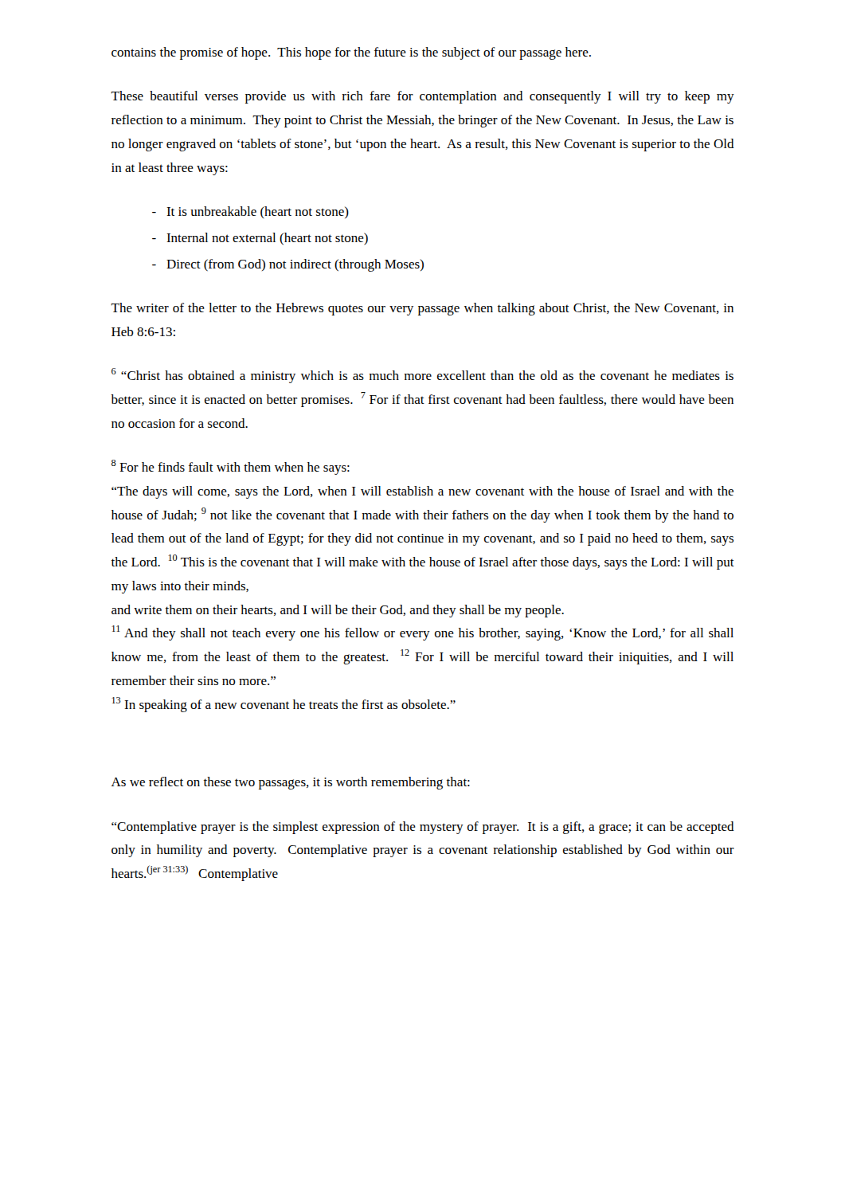contains the promise of hope. This hope for the future is the subject of our passage here.
These beautiful verses provide us with rich fare for contemplation and consequently I will try to keep my reflection to a minimum. They point to Christ the Messiah, the bringer of the New Covenant. In Jesus, the Law is no longer engraved on ‘tablets of stone’, but ‘upon the heart. As a result, this New Covenant is superior to the Old in at least three ways:
It is unbreakable (heart not stone)
Internal not external (heart not stone)
Direct (from God) not indirect (through Moses)
The writer of the letter to the Hebrews quotes our very passage when talking about Christ, the New Covenant, in Heb 8:6-13:
6 “Christ has obtained a ministry which is as much more excellent than the old as the covenant he mediates is better, since it is enacted on better promises. 7 For if that first covenant had been faultless, there would have been no occasion for a second.
8 For he finds fault with them when he says:
“The days will come, says the Lord, when I will establish a new covenant with the house of Israel and with the house of Judah; 9 not like the covenant that I made with their fathers on the day when I took them by the hand to lead them out of the land of Egypt; for they did not continue in my covenant, and so I paid no heed to them, says the Lord. 10 This is the covenant that I will make with the house of Israel after those days, says the Lord: I will put my laws into their minds,
and write them on their hearts, and I will be their God, and they shall be my people.
11 And they shall not teach every one his fellow or every one his brother, saying, ‘Know the Lord,’ for all shall know me, from the least of them to the greatest. 12 For I will be merciful toward their iniquities, and I will remember their sins no more.”
13 In speaking of a new covenant he treats the first as obsolete.”
As we reflect on these two passages, it is worth remembering that:
“Contemplative prayer is the simplest expression of the mystery of prayer. It is a gift, a grace; it can be accepted only in humility and poverty. Contemplative prayer is a covenant relationship established by God within our hearts.(jer 31:33) Contemplative